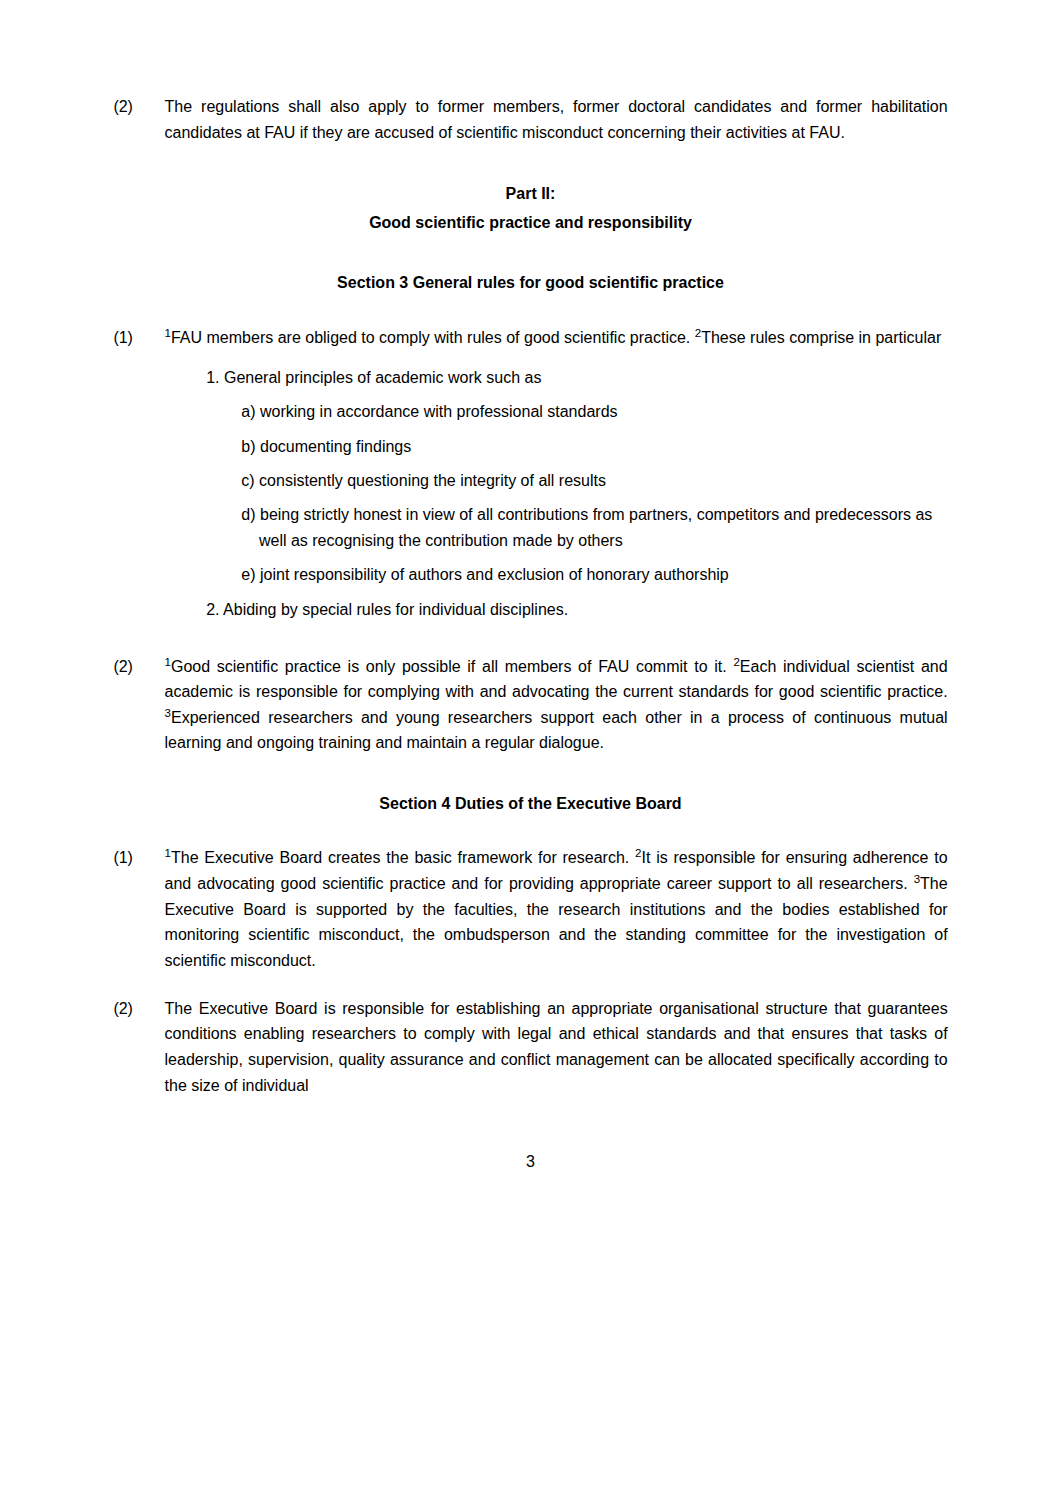(2)
The regulations shall also apply to former members, former doctoral candidates and former habilitation candidates at FAU if they are accused of scientific misconduct concerning their activities at FAU.
Part II:
Good scientific practice and responsibility
Section 3 General rules for good scientific practice
(1)
1FAU members are obliged to comply with rules of good scientific practice. 2These rules comprise in particular
1. General principles of academic work such as
a) working in accordance with professional standards
b) documenting findings
c) consistently questioning the integrity of all results
d) being strictly honest in view of all contributions from partners, competitors and predecessors as well as recognising the contribution made by others
e) joint responsibility of authors and exclusion of honorary authorship
2. Abiding by special rules for individual disciplines.
(2)
1Good scientific practice is only possible if all members of FAU commit to it. 2Each individual scientist and academic is responsible for complying with and advocating the current standards for good scientific practice. 3Experienced researchers and young researchers support each other in a process of continuous mutual learning and ongoing training and maintain a regular dialogue.
Section 4 Duties of the Executive Board
(1)
1The Executive Board creates the basic framework for research. 2It is responsible for ensuring adherence to and advocating good scientific practice and for providing appropriate career support to all researchers. 3The Executive Board is supported by the faculties, the research institutions and the bodies established for monitoring scientific misconduct, the ombudsperson and the standing committee for the investigation of scientific misconduct.
(2)
The Executive Board is responsible for establishing an appropriate organisational structure that guarantees conditions enabling researchers to comply with legal and ethical standards and that ensures that tasks of leadership, supervision, quality assurance and conflict management can be allocated specifically according to the size of individual
3